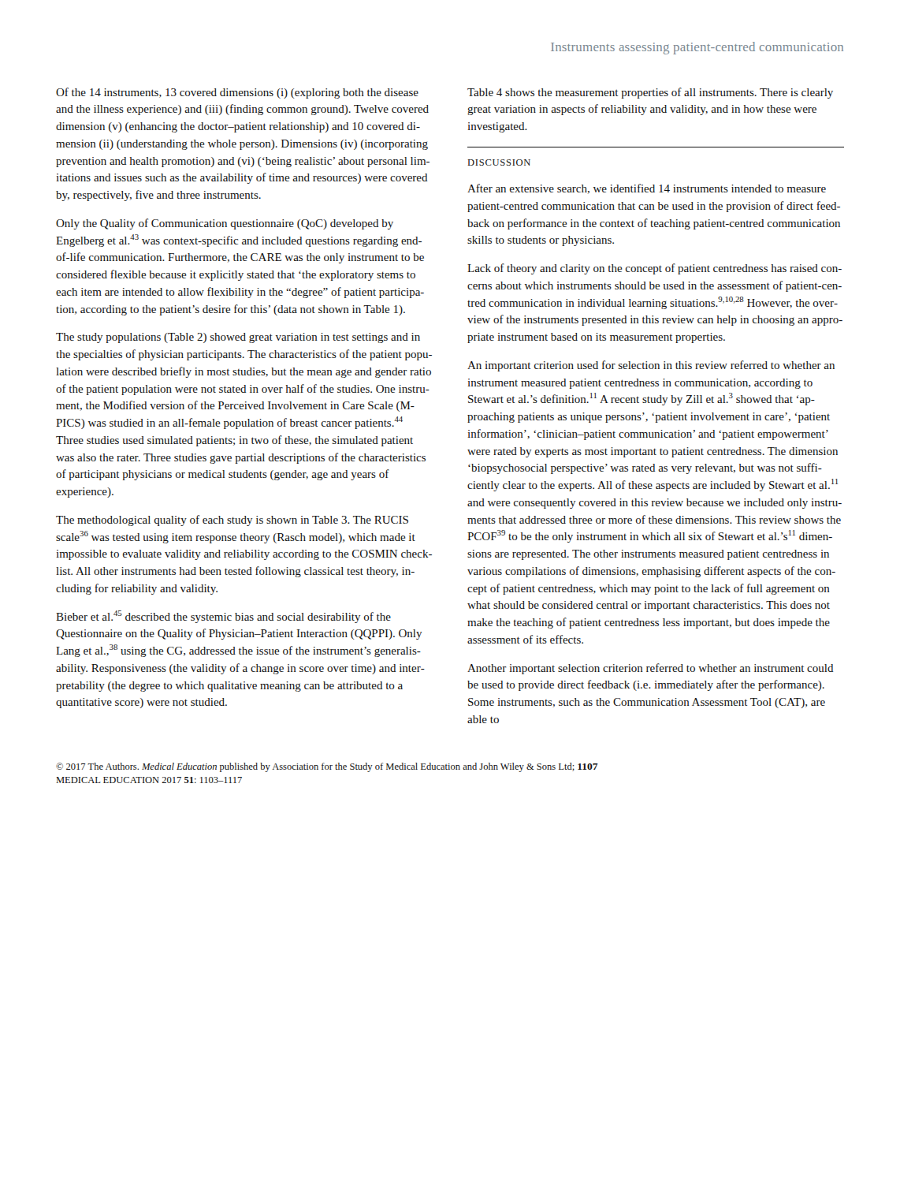Instruments assessing patient-centred communication
Of the 14 instruments, 13 covered dimensions (i) (exploring both the disease and the illness experience) and (iii) (finding common ground). Twelve covered dimension (v) (enhancing the doctor–patient relationship) and 10 covered dimension (ii) (understanding the whole person). Dimensions (iv) (incorporating prevention and health promotion) and (vi) (‘being realistic’ about personal limitations and issues such as the availability of time and resources) were covered by, respectively, five and three instruments.
Only the Quality of Communication questionnaire (QoC) developed by Engelberg et al.43 was context-specific and included questions regarding end-of-life communication. Furthermore, the CARE was the only instrument to be considered flexible because it explicitly stated that ‘the exploratory stems to each item are intended to allow flexibility in the “degree” of patient participation, according to the patient’s desire for this’ (data not shown in Table 1).
The study populations (Table 2) showed great variation in test settings and in the specialties of physician participants. The characteristics of the patient population were described briefly in most studies, but the mean age and gender ratio of the patient population were not stated in over half of the studies. One instrument, the Modified version of the Perceived Involvement in Care Scale (M-PICS) was studied in an all-female population of breast cancer patients.44 Three studies used simulated patients; in two of these, the simulated patient was also the rater. Three studies gave partial descriptions of the characteristics of participant physicians or medical students (gender, age and years of experience).
The methodological quality of each study is shown in Table 3. The RUCIS scale36 was tested using item response theory (Rasch model), which made it impossible to evaluate validity and reliability according to the COSMIN checklist. All other instruments had been tested following classical test theory, including for reliability and validity.
Bieber et al.45 described the systemic bias and social desirability of the Questionnaire on the Quality of Physician–Patient Interaction (QQPPI). Only Lang et al.,38 using the CG, addressed the issue of the instrument’s generalisability. Responsiveness (the validity of a change in score over time) and interpretability (the degree to which qualitative meaning can be attributed to a quantitative score) were not studied.
Table 4 shows the measurement properties of all instruments. There is clearly great variation in aspects of reliability and validity, and in how these were investigated.
Discussion
After an extensive search, we identified 14 instruments intended to measure patient-centred communication that can be used in the provision of direct feedback on performance in the context of teaching patient-centred communication skills to students or physicians.
Lack of theory and clarity on the concept of patient centredness has raised concerns about which instruments should be used in the assessment of patient-centred communication in individual learning situations.9,10,28 However, the overview of the instruments presented in this review can help in choosing an appropriate instrument based on its measurement properties.
An important criterion used for selection in this review referred to whether an instrument measured patient centredness in communication, according to Stewart et al.’s definition.11 A recent study by Zill et al.3 showed that ‘approaching patients as unique persons’, ‘patient involvement in care’, ‘patient information’, ‘clinician–patient communication’ and ‘patient empowerment’ were rated by experts as most important to patient centredness. The dimension ‘biopsychosocial perspective’ was rated as very relevant, but was not sufficiently clear to the experts. All of these aspects are included by Stewart et al.11 and were consequently covered in this review because we included only instruments that addressed three or more of these dimensions. This review shows the PCOF39 to be the only instrument in which all six of Stewart et al.’s11 dimensions are represented. The other instruments measured patient centredness in various compilations of dimensions, emphasising different aspects of the concept of patient centredness, which may point to the lack of full agreement on what should be considered central or important characteristics. This does not make the teaching of patient centredness less important, but does impede the assessment of its effects.
Another important selection criterion referred to whether an instrument could be used to provide direct feedback (i.e. immediately after the performance). Some instruments, such as the Communication Assessment Tool (CAT), are able to
© 2017 The Authors. Medical Education published by Association for the Study of Medical Education and John Wiley & Sons Ltd; 1107
MEDICAL EDUCATION 2017 51: 1103–1117